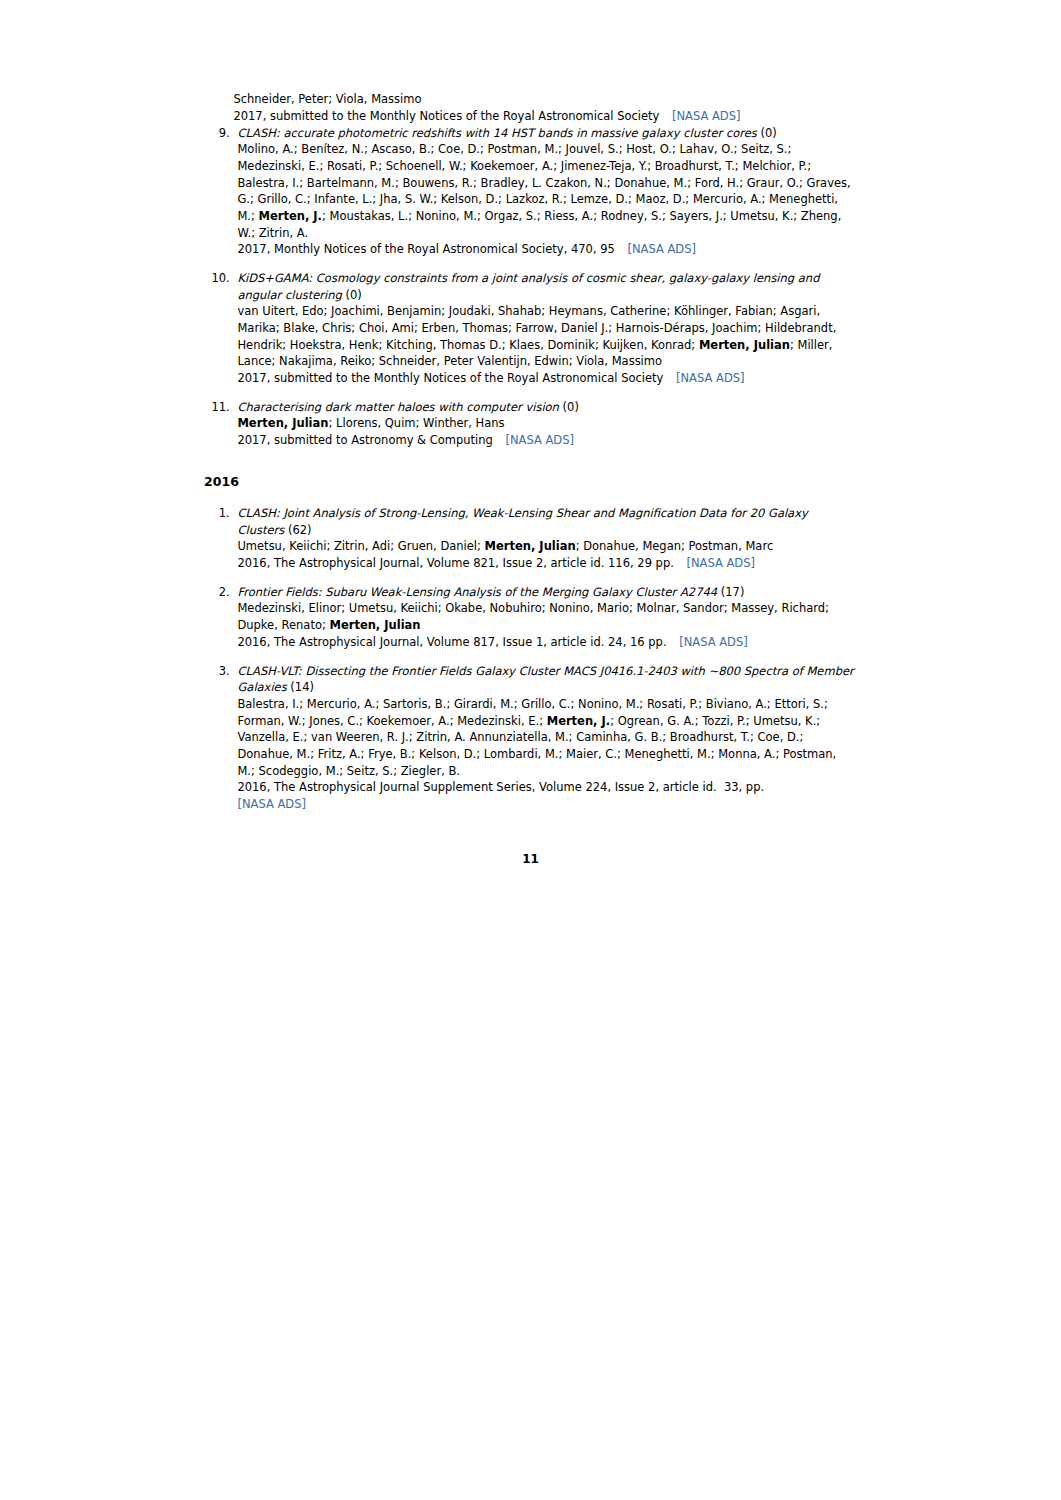Schneider, Peter; Viola, Massimo
2017, submitted to the Monthly Notices of the Royal Astronomical Society [NASA ADS]
CLASH: accurate photometric redshifts with 14 HST bands in massive galaxy cluster cores (0)
Molino, A.; Benítez, N.; Ascaso, B.; Coe, D.; Postman, M.; Jouvel, S.; Host, O.; Lahav, O.; Seitz, S.; Medezinski, E.; Rosati, P.; Schoenell, W.; Koekemoer, A.; Jimenez-Teja, Y.; Broadhurst, T.; Melchior, P.; Balestra, I.; Bartelmann, M.; Bouwens, R.; Bradley, L. Czakon, N.; Donahue, M.; Ford, H.; Graur, O.; Graves, G.; Grillo, C.; Infante, L.; Jha, S. W.; Kelson, D.; Lazkoz, R.; Lemze, D.; Maoz, D.; Mercurio, A.; Meneghetti, M.; Merten, J.; Moustakas, L.; Nonino, M.; Orgaz, S.; Riess, A.; Rodney, S.; Sayers, J.; Umetsu, K.; Zheng, W.; Zitrin, A.
2017, Monthly Notices of the Royal Astronomical Society, 470, 95 [NASA ADS]
KiDS+GAMA: Cosmology constraints from a joint analysis of cosmic shear, galaxy-galaxy lensing and angular clustering (0)
van Uitert, Edo; Joachimi, Benjamin; Joudaki, Shahab; Heymans, Catherine; Köhlinger, Fabian; Asgari, Marika; Blake, Chris; Choi, Ami; Erben, Thomas; Farrow, Daniel J.; Harnois-Déraps, Joachim; Hildebrandt, Hendrik; Hoekstra, Henk; Kitching, Thomas D.; Klaes, Dominik; Kuijken, Konrad; Merten, Julian; Miller, Lance; Nakajima, Reiko; Schneider, Peter Valentijn, Edwin; Viola, Massimo
2017, submitted to the Monthly Notices of the Royal Astronomical Society [NASA ADS]
Characterising dark matter haloes with computer vision (0)
Merten, Julian; Llorens, Quim; Winther, Hans
2017, submitted to Astronomy & Computing [NASA ADS]
2016
CLASH: Joint Analysis of Strong-Lensing, Weak-Lensing Shear and Magnification Data for 20 Galaxy Clusters (62)
Umetsu, Keiichi; Zitrin, Adi; Gruen, Daniel; Merten, Julian; Donahue, Megan; Postman, Marc
2016, The Astrophysical Journal, Volume 821, Issue 2, article id. 116, 29 pp. [NASA ADS]
Frontier Fields: Subaru Weak-Lensing Analysis of the Merging Galaxy Cluster A2744 (17)
Medezinski, Elinor; Umetsu, Keiichi; Okabe, Nobuhiro; Nonino, Mario; Molnar, Sandor; Massey, Richard; Dupke, Renato; Merten, Julian
2016, The Astrophysical Journal, Volume 817, Issue 1, article id. 24, 16 pp. [NASA ADS]
CLASH-VLT: Dissecting the Frontier Fields Galaxy Cluster MACS J0416.1-2403 with ∼800 Spectra of Member Galaxies (14)
Balestra, I.; Mercurio, A.; Sartoris, B.; Girardi, M.; Grillo, C.; Nonino, M.; Rosati, P.; Biviano, A.; Ettori, S.; Forman, W.; Jones, C.; Koekemoer, A.; Medezinski, E.; Merten, J.; Ogrean, G. A.; Tozzi, P.; Umetsu, K.; Vanzella, E.; van Weeren, R. J.; Zitrin, A. Annunziatella, M.; Caminha, G. B.; Broadhurst, T.; Coe, D.; Donahue, M.; Fritz, A.; Frye, B.; Kelson, D.; Lombardi, M.; Maier, C.; Meneghetti, M.; Monna, A.; Postman, M.; Scodeggio, M.; Seitz, S.; Ziegler, B.
2016, The Astrophysical Journal Supplement Series, Volume 224, Issue 2, article id. 33, pp.
[NASA ADS]
11